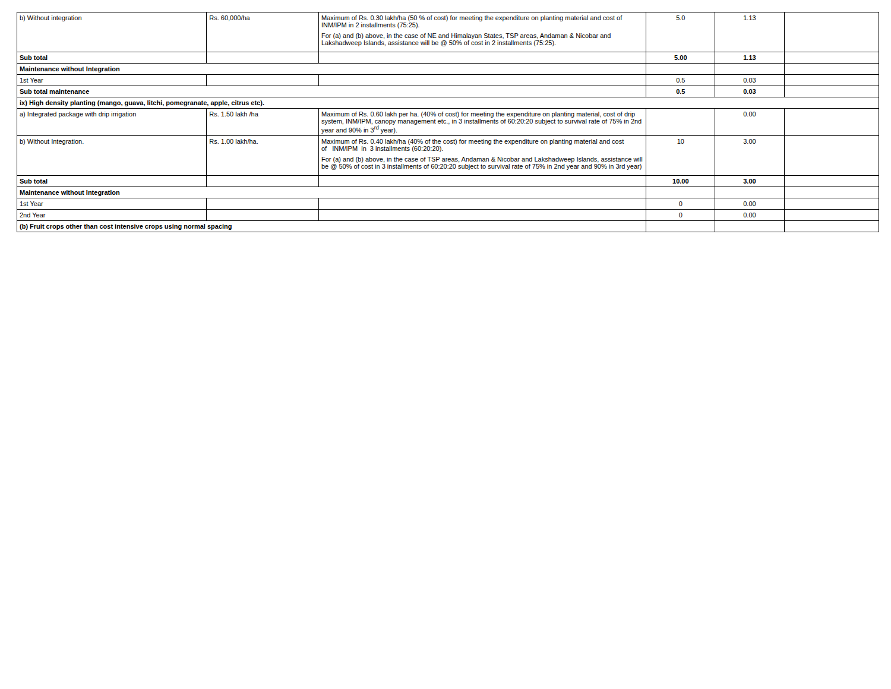| | b) Without integration | Rs. 60,000/ha | Maximum of Rs. 0.30 lakh/ha (50 % of cost) for meeting the expenditure on planting material and cost of INM/IPM in 2 installments (75:25). For (a) and (b) above, in the case of NE and Himalayan States, TSP areas, Andaman & Nicobar and Lakshadweep Islands, assistance will be @ 50% of cost in 2 installments (75:25). | 5.0 | 1.13 | |
| | Sub total | | | 5.00 | 1.13 | |
| | Maintenance without Integration | | | |
| | 1st Year | | | 0.5 | 0.03 | |
| | Sub total maintenance | 0.5 | 0.03 | |
| | ix) High density planting (mango, guava, litchi, pomegranate, apple, citrus etc). |
| | a) Integrated package with drip irrigation | Rs. 1.50 lakh /ha | Maximum of Rs. 0.60 lakh per ha. (40% of cost) for meeting the expenditure on planting material, cost of drip system, INM/IPM, canopy management etc., in 3 installments of 60:20:20 subject to survival rate of 75% in 2nd year and 90% in 3 rd year). | | 0.00 | |
| | b) Without Integration. | Rs. 1.00 lakh/ha. | Maximum of Rs. 0.40 lakh/ha (40% of the cost) for meeting the expenditure on planting material and cost of INM/IPM in 3 installments (60:20:20). For (a) and (b) above, in the case of TSP areas, Andaman & Nicobar and Lakshadweep Islands, assistance will be @ 50% of cost in 3 installments of 60:20:20 subject to survival rate of 75% in 2nd year and 90% in 3rd year) | 10 | 3.00 | |
| | Sub total | | | 10.00 | 3.00 | |
| | Maintenance without Integration | | | |
| | 1st Year | | | 0 | 0.00 | |
| | 2nd Year | | | 0 | 0.00 | |
| | (b) Fruit crops other than cost intensive crops using normal spacing | | | |